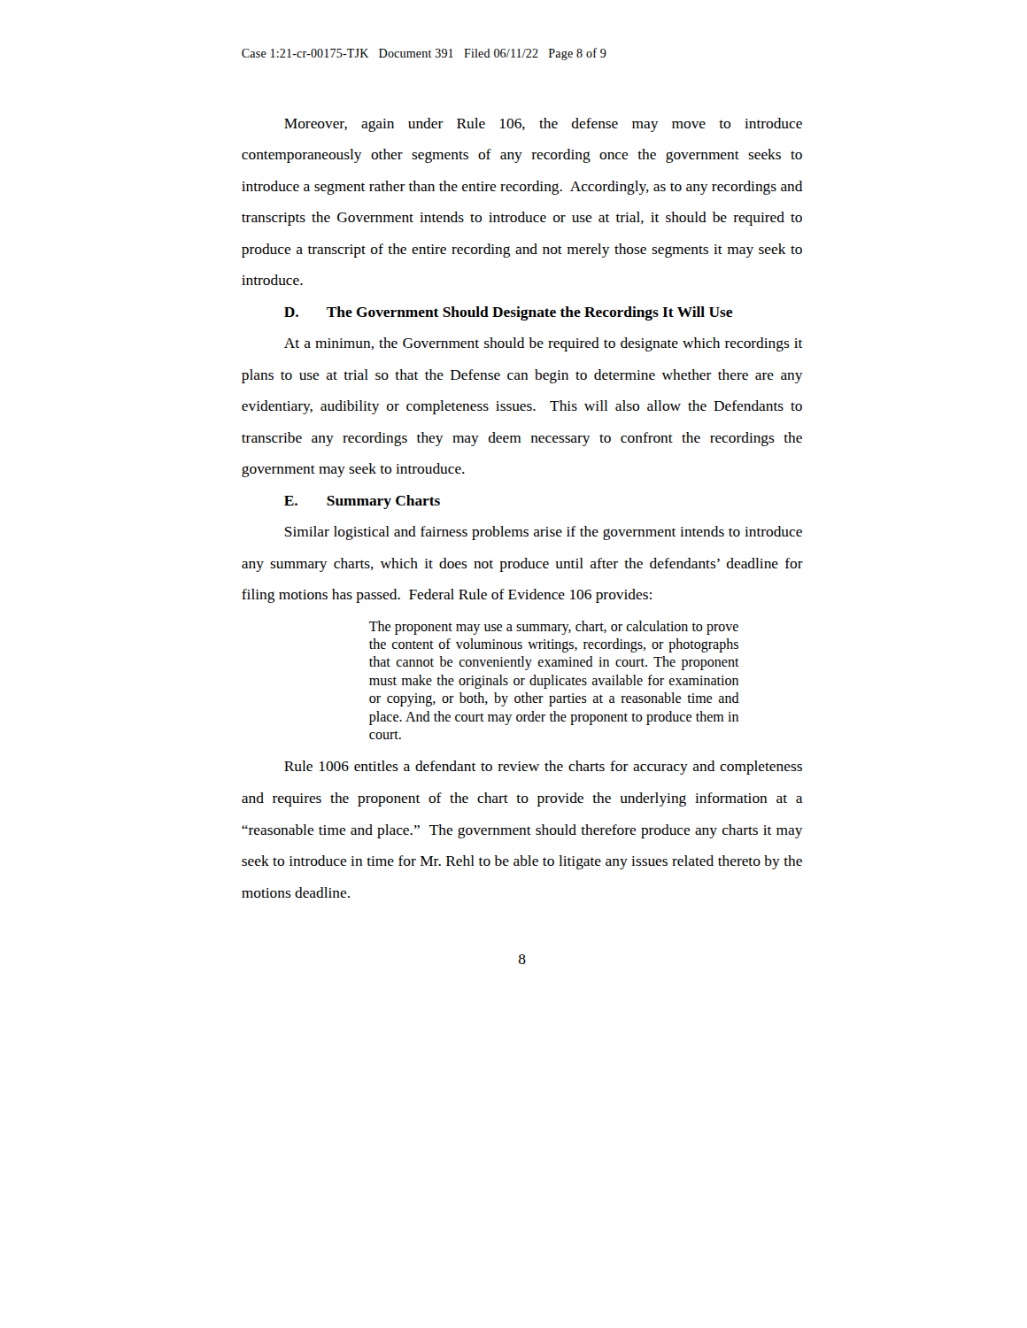Case 1:21-cr-00175-TJK Document 391 Filed 06/11/22 Page 8 of 9
Moreover, again under Rule 106, the defense may move to introduce contemporaneously other segments of any recording once the government seeks to introduce a segment rather than the entire recording. Accordingly, as to any recordings and transcripts the Government intends to introduce or use at trial, it should be required to produce a transcript of the entire recording and not merely those segments it may seek to introduce.
D. The Government Should Designate the Recordings It Will Use
At a minimun, the Government should be required to designate which recordings it plans to use at trial so that the Defense can begin to determine whether there are any evidentiary, audibility or completeness issues. This will also allow the Defendants to transcribe any recordings they may deem necessary to confront the recordings the government may seek to introuduce.
E. Summary Charts
Similar logistical and fairness problems arise if the government intends to introduce any summary charts, which it does not produce until after the defendants’ deadline for filing motions has passed. Federal Rule of Evidence 106 provides:
The proponent may use a summary, chart, or calculation to prove the content of voluminous writings, recordings, or photographs that cannot be conveniently examined in court. The proponent must make the originals or duplicates available for examination or copying, or both, by other parties at a reasonable time and place. And the court may order the proponent to produce them in court.
Rule 1006 entitles a defendant to review the charts for accuracy and completeness and requires the proponent of the chart to provide the underlying information at a “reasonable time and place.” The government should therefore produce any charts it may seek to introduce in time for Mr. Rehl to be able to litigate any issues related thereto by the motions deadline.
8